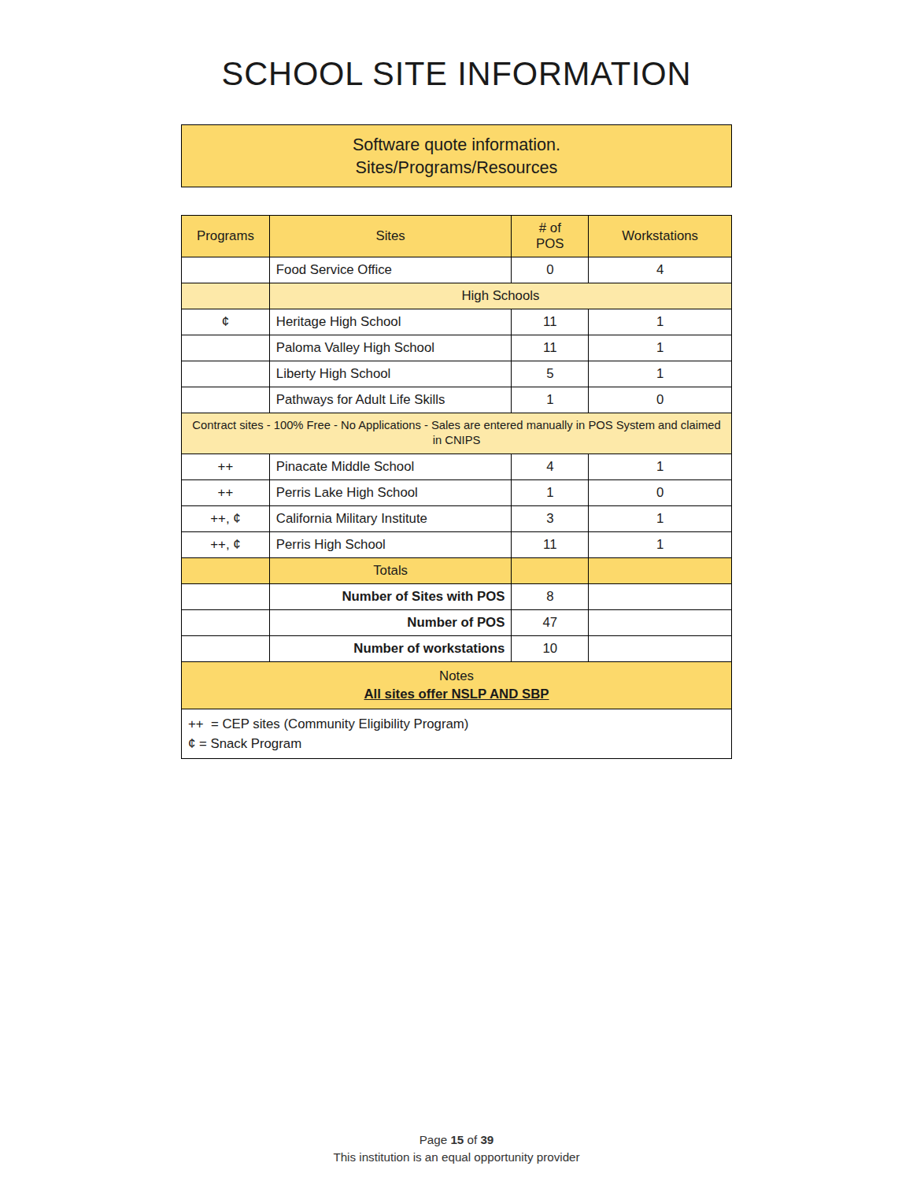SCHOOL SITE INFORMATION
Software quote information.
Sites/Programs/Resources
| Programs | Sites | # of POS | Workstations |
| --- | --- | --- | --- |
| | Food Service Office | 0 | 4 |
| | High Schools |
| ¢ | Heritage High School | 11 | 1 |
| | Paloma Valley High School | 11 | 1 |
| | Liberty High School | 5 | 1 |
| | Pathways for Adult Life Skills | 1 | 0 |
| Contract sites - 100% Free - No Applications - Sales are entered manually in POS System and claimed in CNIPS |
| ++ | Pinacate Middle School | 4 | 1 |
| ++ | Perris Lake High School | 1 | 0 |
| ++, ¢ | California Military Institute | 3 | 1 |
| ++, ¢ | Perris High School | 11 | 1 |
| | Totals | | |
| | Number of Sites with POS | 8 | |
| | Number of POS | 47 | |
| | Number of workstations | 10 | |
| Notes All sites offer NSLP AND SBP |
| ++ = CEP sites (Community Eligibility Program) ¢ = Snack Program |
Page 15 of 39
This institution is an equal opportunity provider